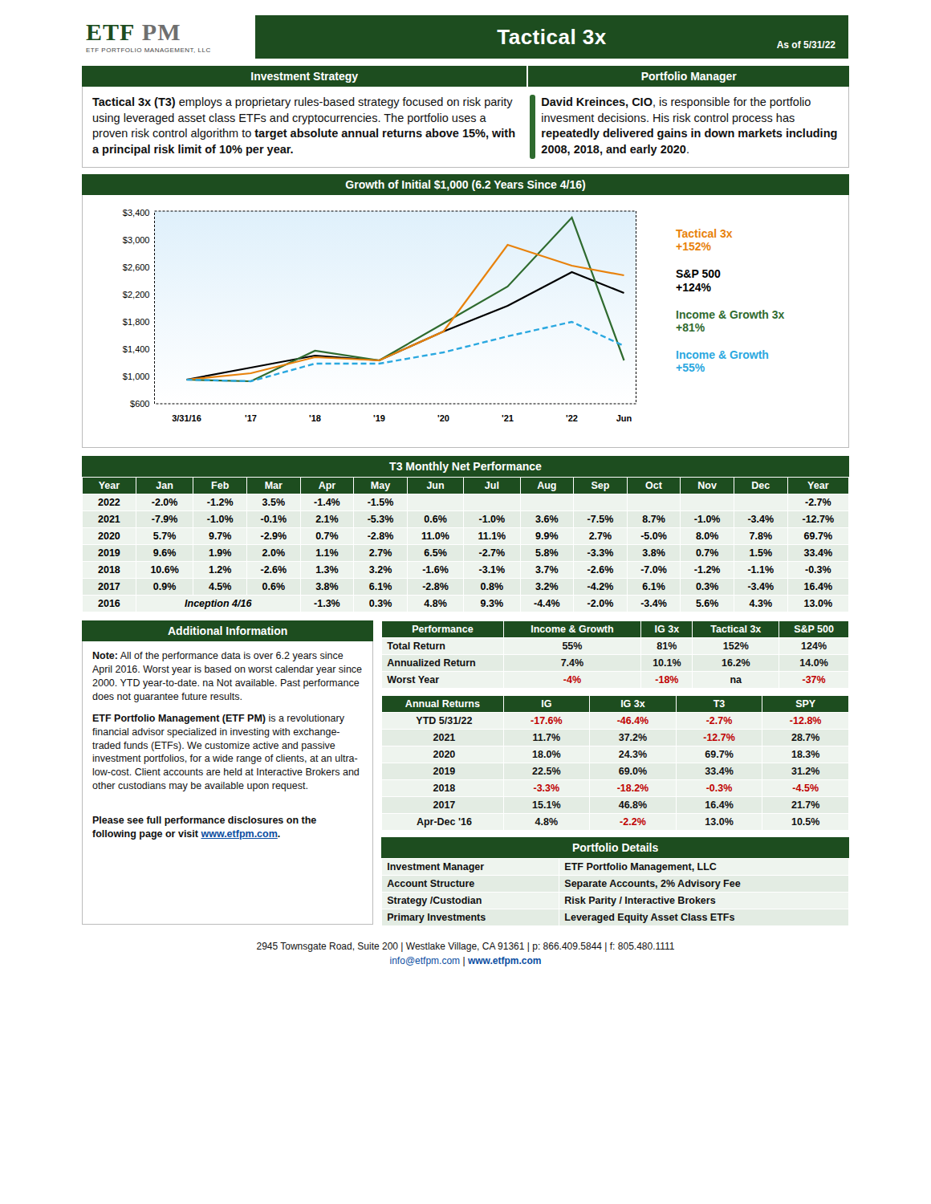ETF PM
ETF PORTFOLIO MANAGEMENT, LLC
Tactical 3x
As of 5/31/22
Investment Strategy
Portfolio Manager
Tactical 3x (T3) employs a proprietary rules-based strategy focused on risk parity using leveraged asset class ETFs and cryptocurrencies. The portfolio uses a proven risk control algorithm to target absolute annual returns above 15%, with a principal risk limit of 10% per year.
David Kreinces, CIO, is responsible for the portfolio invesment decisions. His risk control process has repeatedly delivered gains in down markets including 2008, 2018, and early 2020.
Growth of Initial $1,000 (6.2 Years Since 4/16)
$3,400 $3,000 $2,600 $2,200 $1,800 $1,400 $1,000 $600 3/31/16 '17 '18 '19 '20 '21 '22 Jun
Tactical 3x
+152%
S&P 500
+124%
Income & Growth 3x
+81%
Income & Growth
+55%
T3 Monthly Net Performance
| Year | Jan | Feb | Mar | Apr | May | Jun | Jul | Aug | Sep | Oct | Nov | Dec | Year |
| --- | --- | --- | --- | --- | --- | --- | --- | --- | --- | --- | --- | --- | --- |
| 2022 | -2.0% | -1.2% | 3.5% | -1.4% | -1.5% | | | | | | | | -2.7% |
| 2021 | -7.9% | -1.0% | -0.1% | 2.1% | -5.3% | 0.6% | -1.0% | 3.6% | -7.5% | 8.7% | -1.0% | -3.4% | -12.7% |
| 2020 | 5.7% | 9.7% | -2.9% | 0.7% | -2.8% | 11.0% | 11.1% | 9.9% | 2.7% | -5.0% | 8.0% | 7.8% | 69.7% |
| 2019 | 9.6% | 1.9% | 2.0% | 1.1% | 2.7% | 6.5% | -2.7% | 5.8% | -3.3% | 3.8% | 0.7% | 1.5% | 33.4% |
| 2018 | 10.6% | 1.2% | -2.6% | 1.3% | 3.2% | -1.6% | -3.1% | 3.7% | -2.6% | -7.0% | -1.2% | -1.1% | -0.3% |
| 2017 | 0.9% | 4.5% | 0.6% | 3.8% | 6.1% | -2.8% | 0.8% | 3.2% | -4.2% | 6.1% | 0.3% | -3.4% | 16.4% |
| 2016 | Inception 4/16 | -1.3% | 0.3% | 4.8% | 9.3% | -4.4% | -2.0% | -3.4% | 5.6% | 4.3% | 13.0% |
Additional Information
Note: All of the performance data is over 6.2 years since April 2016. Worst year is based on worst calendar year since 2000. YTD year-to-date. na Not available. Past performance does not guarantee future results.
ETF Portfolio Management (ETF PM) is a revolutionary financial advisor specialized in investing with exchange-traded funds (ETFs). We customize active and passive investment portfolios, for a wide range of clients, at an ultra-low-cost. Client accounts are held at Interactive Brokers and other custodians may be available upon request.
Please see full performance disclosures on the following page or visit www.etfpm.com.
| Performance | Income & Growth | IG 3x | Tactical 3x | S&P 500 |
| --- | --- | --- | --- | --- |
| Total Return | 55% | 81% | 152% | 124% |
| Annualized Return | 7.4% | 10.1% | 16.2% | 14.0% |
| Worst Year | -4% | -18% | na | -37% |
| Annual Returns | IG | IG 3x | T3 | SPY |
| --- | --- | --- | --- | --- |
| YTD 5/31/22 | -17.6% | -46.4% | -2.7% | -12.8% |
| 2021 | 11.7% | 37.2% | -12.7% | 28.7% |
| 2020 | 18.0% | 24.3% | 69.7% | 18.3% |
| 2019 | 22.5% | 69.0% | 33.4% | 31.2% |
| 2018 | -3.3% | -18.2% | -0.3% | -4.5% |
| 2017 | 15.1% | 46.8% | 16.4% | 21.7% |
| Apr-Dec '16 | 4.8% | -2.2% | 13.0% | 10.5% |
Portfolio Details
| Investment Manager | ETF Portfolio Management, LLC |
| Account Structure | Separate Accounts, 2% Advisory Fee |
| Strategy /Custodian | Risk Parity / Interactive Brokers |
| Primary Investments | Leveraged Equity Asset Class ETFs |
2945 Townsgate Road, Suite 200 | Westlake Village, CA 91361 | p: 866.409.5844 | f: 805.480.1111
info@etfpm.com | www.etfpm.com